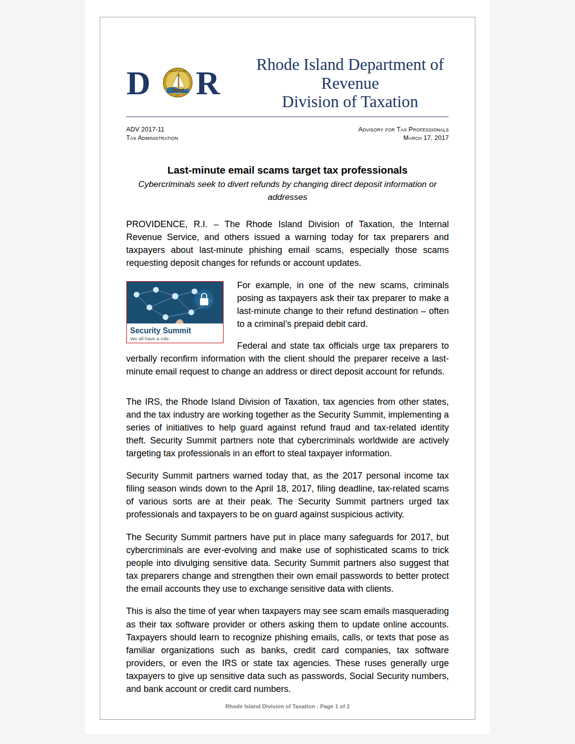D R RHODE ISLAND 1790 THE OCEAN STATE 2001
Rhode Island Department of Revenue
Division of Taxation
ADV 2017-11
Tax Administration
Advisory for Tax Professionals
March 17, 2017
Last-minute email scams target tax professionals
Cybercriminals seek to divert refunds by changing direct deposit information or addresses
PROVIDENCE, R.I. – The Rhode Island Division of Taxation, the Internal Revenue Service, and others issued a warning today for tax preparers and taxpayers about last-minute phishing email scams, especially those scams requesting deposit changes for refunds or account updates.
Security Summit We all have a role.
For example, in one of the new scams, criminals posing as taxpayers ask their tax preparer to make a last-minute change to their refund destination – often to a criminal’s prepaid debit card.
Federal and state tax officials urge tax preparers to verbally reconfirm information with the client should the preparer receive a last-minute email request to change an address or direct deposit account for refunds.
The IRS, the Rhode Island Division of Taxation, tax agencies from other states, and the tax industry are working together as the Security Summit, implementing a series of initiatives to help guard against refund fraud and tax-related identity theft. Security Summit partners note that cybercriminals worldwide are actively targeting tax professionals in an effort to steal taxpayer information.
Security Summit partners warned today that, as the 2017 personal income tax filing season winds down to the April 18, 2017, filing deadline, tax-related scams of various sorts are at their peak. The Security Summit partners urged tax professionals and taxpayers to be on guard against suspicious activity.
The Security Summit partners have put in place many safeguards for 2017, but cybercriminals are ever-evolving and make use of sophisticated scams to trick people into divulging sensitive data. Security Summit partners also suggest that tax preparers change and strengthen their own email passwords to better protect the email accounts they use to exchange sensitive data with clients.
This is also the time of year when taxpayers may see scam emails masquerading as their tax software provider or others asking them to update online accounts. Taxpayers should learn to recognize phishing emails, calls, or texts that pose as familiar organizations such as banks, credit card companies, tax software providers, or even the IRS or state tax agencies. These ruses generally urge taxpayers to give up sensitive data such as passwords, Social Security numbers, and bank account or credit card numbers.
Rhode Island Division of Taxation - Page 1 of 2